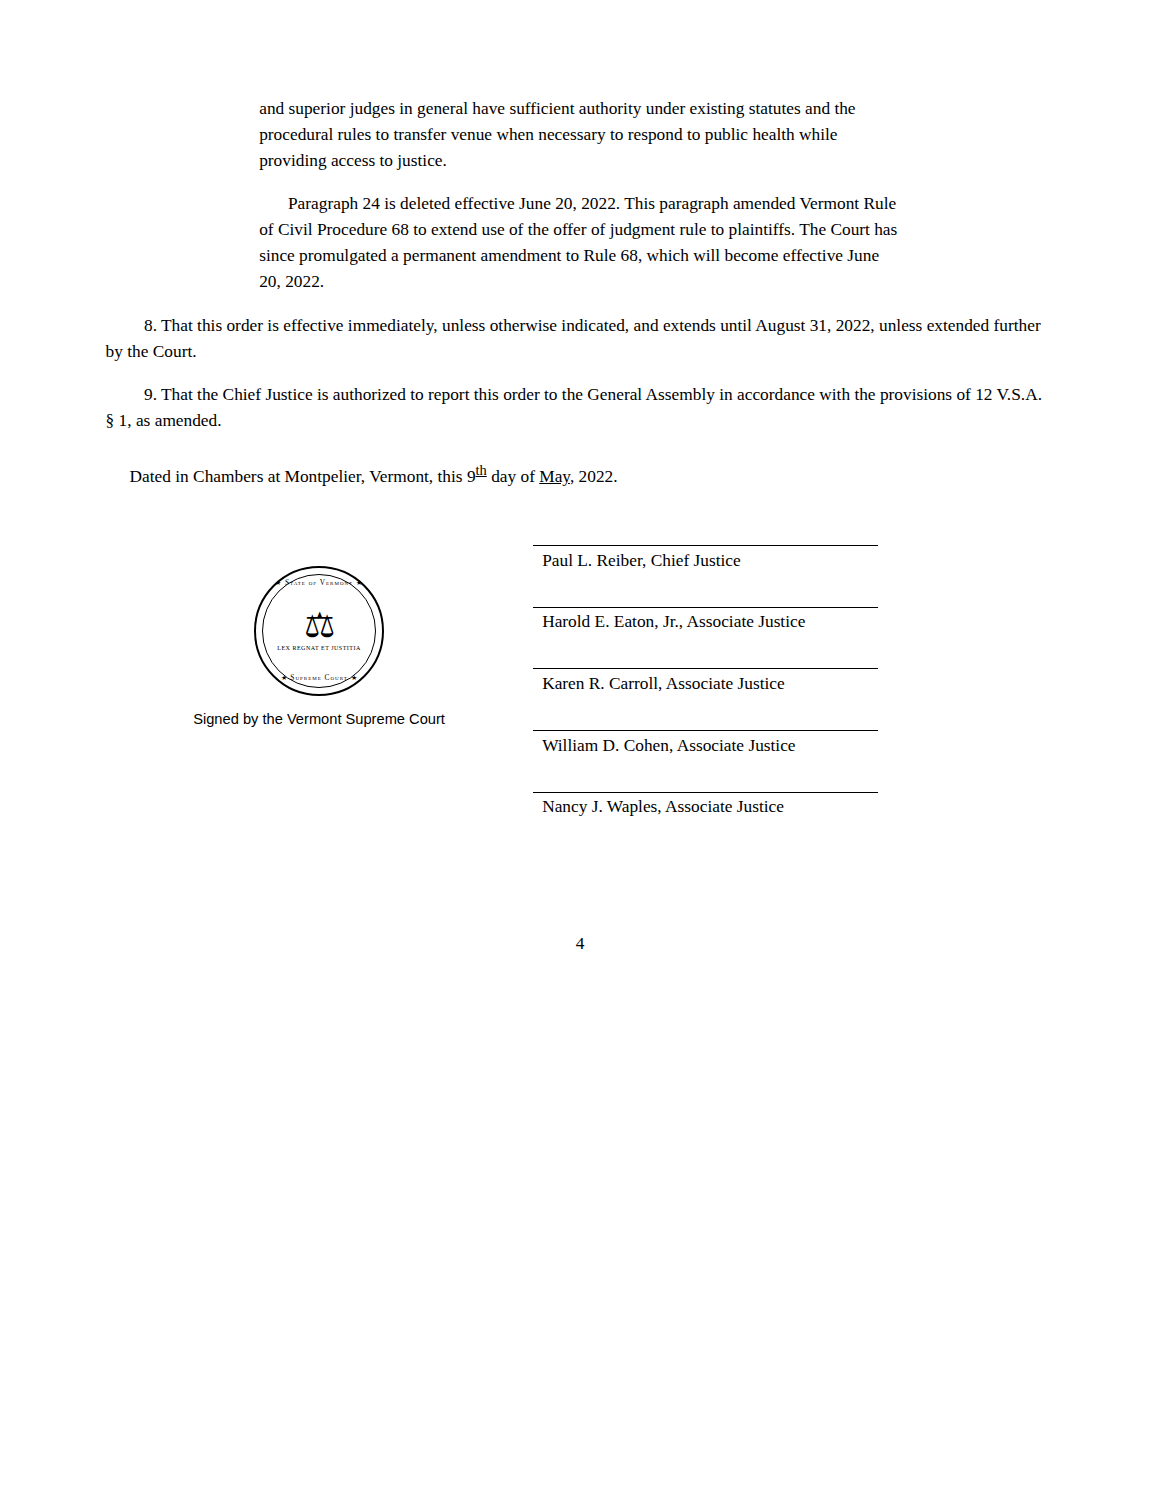and superior judges in general have sufficient authority under existing statutes and the procedural rules to transfer venue when necessary to respond to public health while providing access to justice.
Paragraph 24 is deleted effective June 20, 2022. This paragraph amended Vermont Rule of Civil Procedure 68 to extend use of the offer of judgment rule to plaintiffs. The Court has since promulgated a permanent amendment to Rule 68, which will become effective June 20, 2022.
8. That this order is effective immediately, unless otherwise indicated, and extends until August 31, 2022, unless extended further by the Court.
9. That the Chief Justice is authorized to report this order to the General Assembly in accordance with the provisions of 12 V.S.A. § 1, as amended.
Dated in Chambers at Montpelier, Vermont, this 9th day of May, 2022.
★ State of Vermont ★
⚖
LEX REGNAT ET JUSTITIA
★ Supreme Court ★
Signed by the Vermont Supreme Court
Paul L. Reiber, Chief Justice
Harold E. Eaton, Jr., Associate Justice
Karen R. Carroll, Associate Justice
William D. Cohen, Associate Justice
Nancy J. Waples, Associate Justice
4